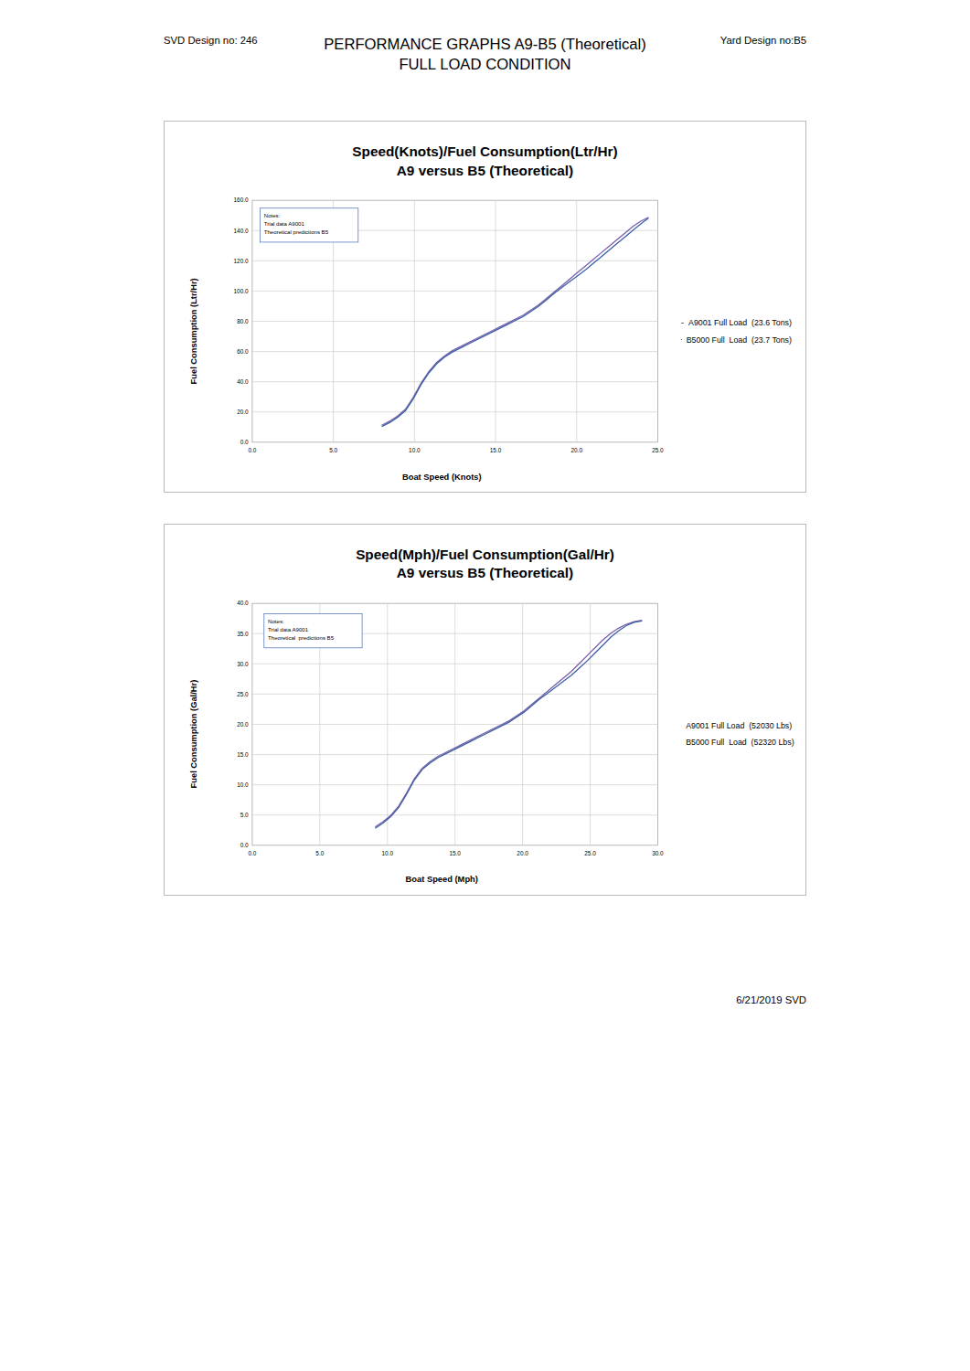SVD Design no: 246
Yard Design no:B5
PERFORMANCE GRAPHS A9-B5 (Theoretical)
FULL LOAD CONDITION
Speed(Knots)/Fuel Consumption(Ltr/Hr)
A9 versus B5 (Theoretical)
Fuel Consumption (Ltr/Hr)
160.0 140.0 120.0 100.0 80.0 60.0 40.0 20.0 0.0 0.0 5.0 10.0 15.0 20.0 25.0 Notes: Trial data A9001 Theoretical predictions B5
A9001 Full Load (23.6 Tons)
B5000 Full Load (23.7 Tons)
Boat Speed (Knots)
Speed(Mph)/Fuel Consumption(Gal/Hr)
A9 versus B5 (Theoretical)
Fuel Consumption (Gal/Hr)
40.0 35.0 30.0 25.0 20.0 15.0 10.0 5.0 0.0 0.0 5.0 10.0 15.0 20.0 25.0 30.0 Notes: Trial data A9001 Theoretical predictions B5
A9001 Full Load (52030 Lbs)
B5000 Full Load (52320 Lbs)
Boat Speed (Mph)
6/21/2019 SVD